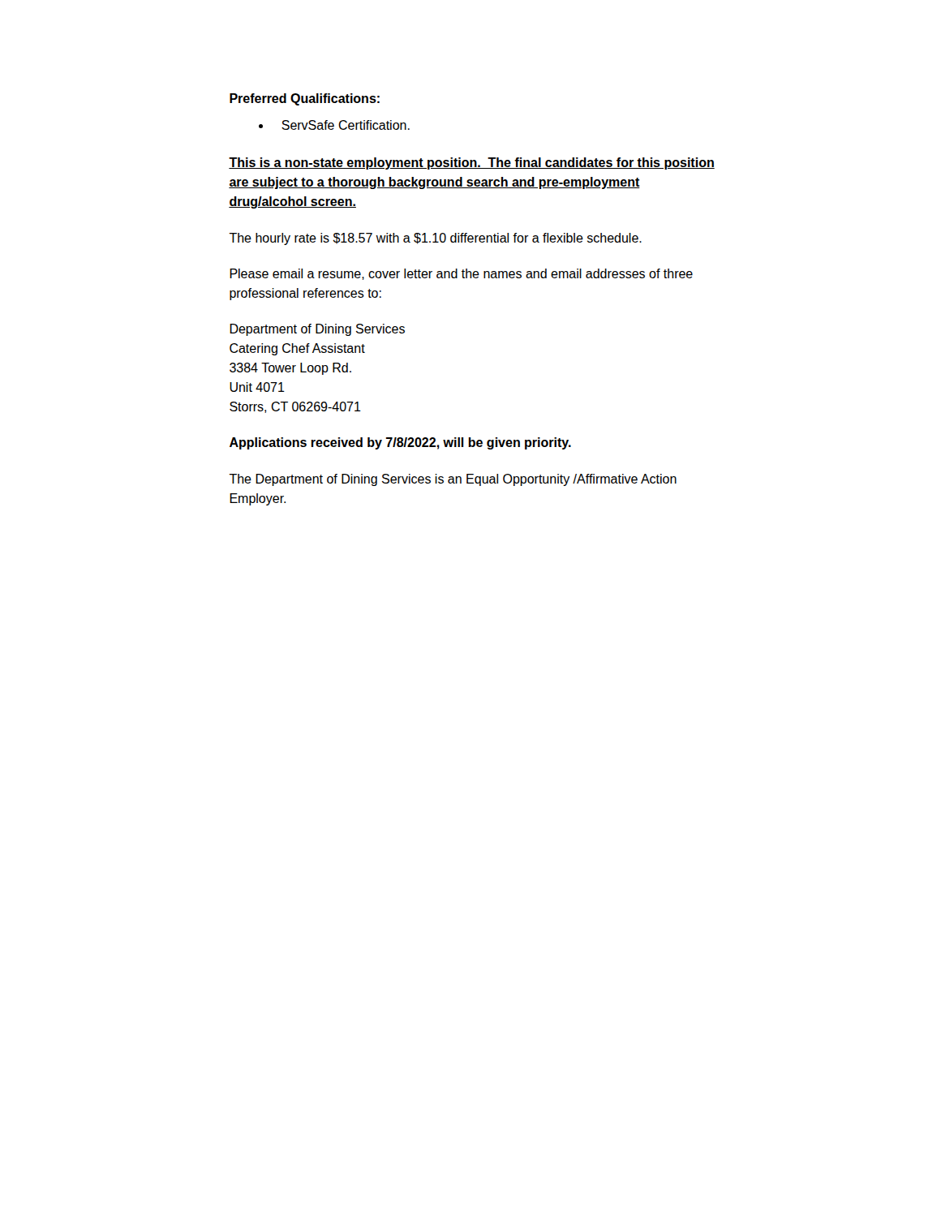Preferred Qualifications:
ServSafe Certification.
This is a non-state employment position. The final candidates for this position are subject to a thorough background search and pre-employment drug/alcohol screen.
The hourly rate is $18.57 with a $1.10 differential for a flexible schedule.
Please email a resume, cover letter and the names and email addresses of three professional references to:
Department of Dining Services
Catering Chef Assistant
3384 Tower Loop Rd.
Unit 4071
Storrs, CT 06269-4071
Applications received by 7/8/2022, will be given priority.
The Department of Dining Services is an Equal Opportunity /Affirmative Action Employer.